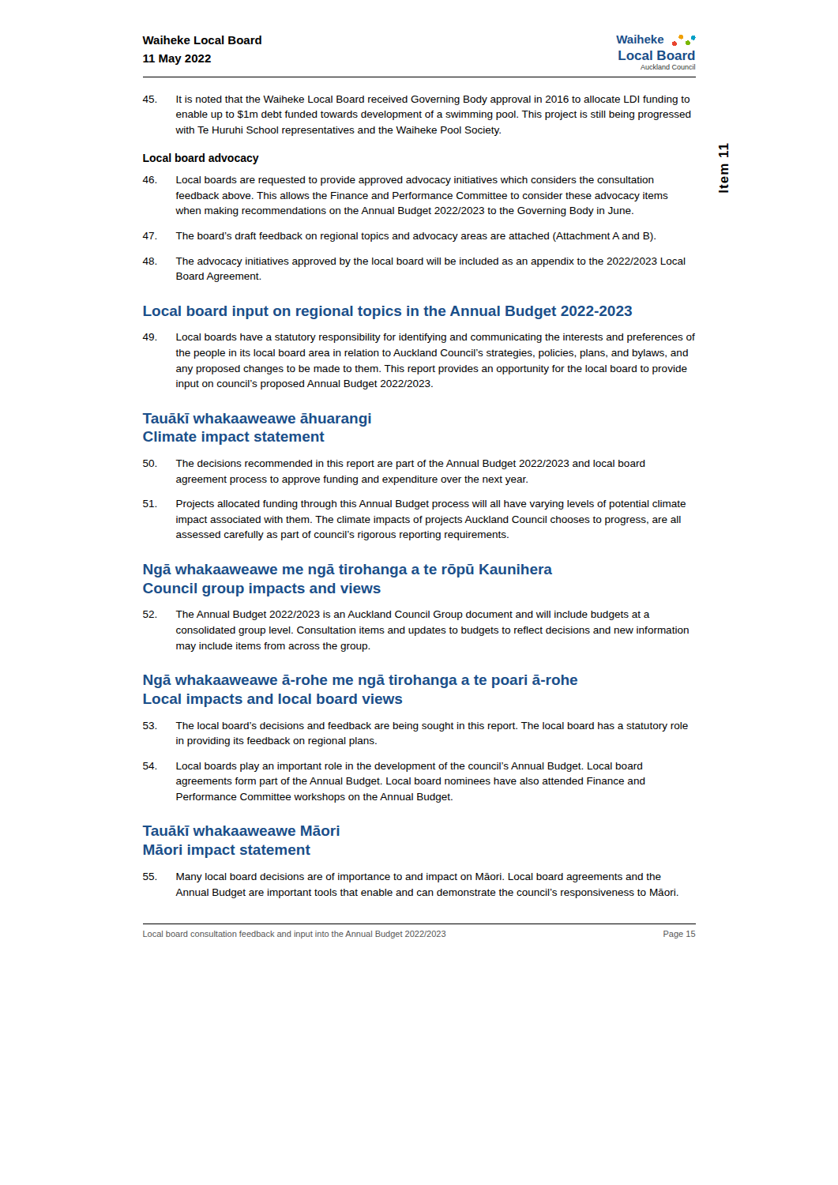Waiheke Local Board
11 May 2022
Waiheke
Local Board
Auckland Council
Item 11
45. It is noted that the Waiheke Local Board received Governing Body approval in 2016 to allocate LDI funding to enable up to $1m debt funded towards development of a swimming pool. This project is still being progressed with Te Huruhi School representatives and the Waiheke Pool Society.
Local board advocacy
46. Local boards are requested to provide approved advocacy initiatives which considers the consultation feedback above. This allows the Finance and Performance Committee to consider these advocacy items when making recommendations on the Annual Budget 2022/2023 to the Governing Body in June.
47. The board’s draft feedback on regional topics and advocacy areas are attached (Attachment A and B).
48. The advocacy initiatives approved by the local board will be included as an appendix to the 2022/2023 Local Board Agreement.
Local board input on regional topics in the Annual Budget 2022-2023
49. Local boards have a statutory responsibility for identifying and communicating the interests and preferences of the people in its local board area in relation to Auckland Council’s strategies, policies, plans, and bylaws, and any proposed changes to be made to them. This report provides an opportunity for the local board to provide input on council’s proposed Annual Budget 2022/2023.
Tauākī whakaaweawe āhuarangi Climate impact statement
50. The decisions recommended in this report are part of the Annual Budget 2022/2023 and local board agreement process to approve funding and expenditure over the next year.
51. Projects allocated funding through this Annual Budget process will all have varying levels of potential climate impact associated with them. The climate impacts of projects Auckland Council chooses to progress, are all assessed carefully as part of council’s rigorous reporting requirements.
Ngā whakaaweawe me ngā tirohanga a te rōpū Kaunihera Council group impacts and views
52. The Annual Budget 2022/2023 is an Auckland Council Group document and will include budgets at a consolidated group level. Consultation items and updates to budgets to reflect decisions and new information may include items from across the group.
Ngā whakaaweawe ā-rohe me ngā tirohanga a te poari ā-rohe Local impacts and local board views
53. The local board’s decisions and feedback are being sought in this report. The local board has a statutory role in providing its feedback on regional plans.
54. Local boards play an important role in the development of the council’s Annual Budget. Local board agreements form part of the Annual Budget. Local board nominees have also attended Finance and Performance Committee workshops on the Annual Budget.
Tauākī whakaaweawe Māori Māori impact statement
55. Many local board decisions are of importance to and impact on Māori. Local board agreements and the Annual Budget are important tools that enable and can demonstrate the council’s responsiveness to Māori.
Local board consultation feedback and input into the Annual Budget 2022/2023
Page 15